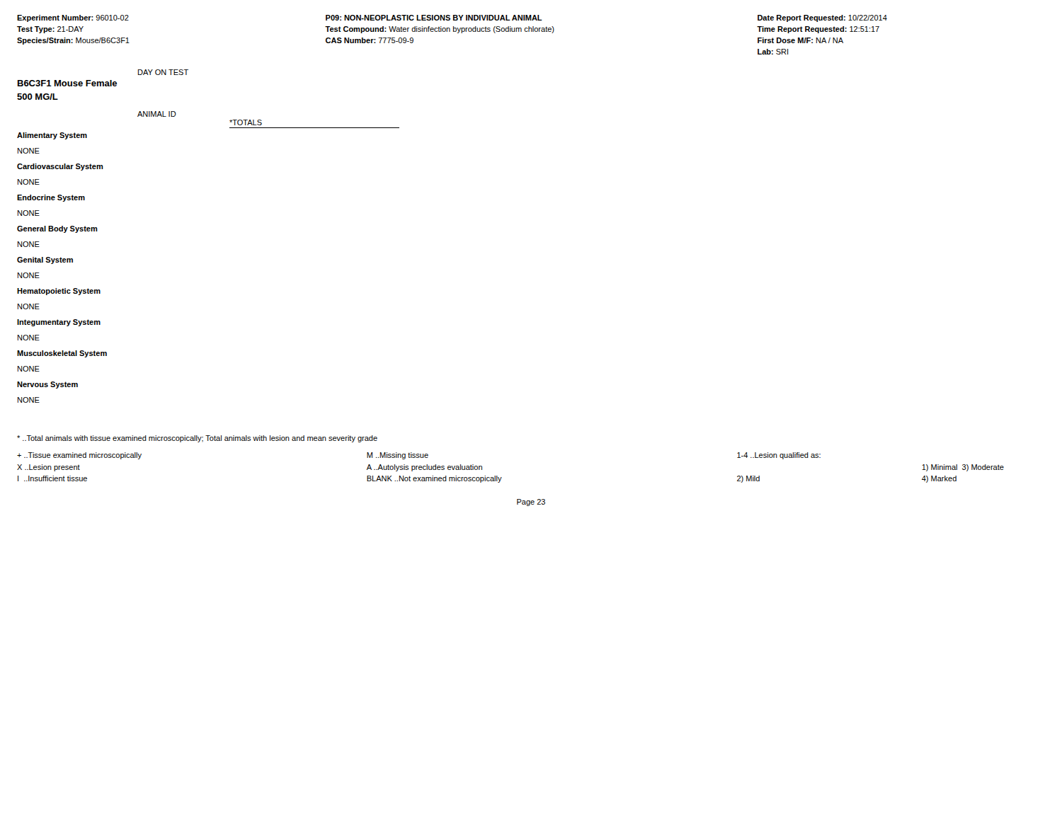| Experiment Number: 96010-02 Test Type: 21-DAY Species/Strain: Mouse/B6C3F1 | P09: NON-NEOPLASTIC LESIONS BY INDIVIDUAL ANIMAL Test Compound: Water disinfection byproducts (Sodium chlorate) CAS Number: 7775-09-9 | Date Report Requested: 10/22/2014 Time Report Requested: 12:51:17 First Dose M/F: NA / NA Lab: SRI |
DAY ON TEST
B6C3F1 Mouse Female
500 MG/L
ANIMAL ID
*TOTALS
Alimentary System
NONE
Cardiovascular System
NONE
Endocrine System
NONE
General Body System
NONE
Genital System
NONE
Hematopoietic System
NONE
Integumentary System
NONE
Musculoskeletal System
NONE
Nervous System
NONE
* ..Total animals with tissue examined microscopically; Total animals with lesion and mean severity grade
| + ..Tissue examined microscopically | M ..Missing tissue | 1-4 ..Lesion qualified as: | |
| X ..Lesion present | A ..Autolysis precludes evaluation | | 1) Minimal 3) Moderate |
| I ..Insufficient tissue | BLANK ..Not examined microscopically | 2) Mild | 4) Marked |
Page 23